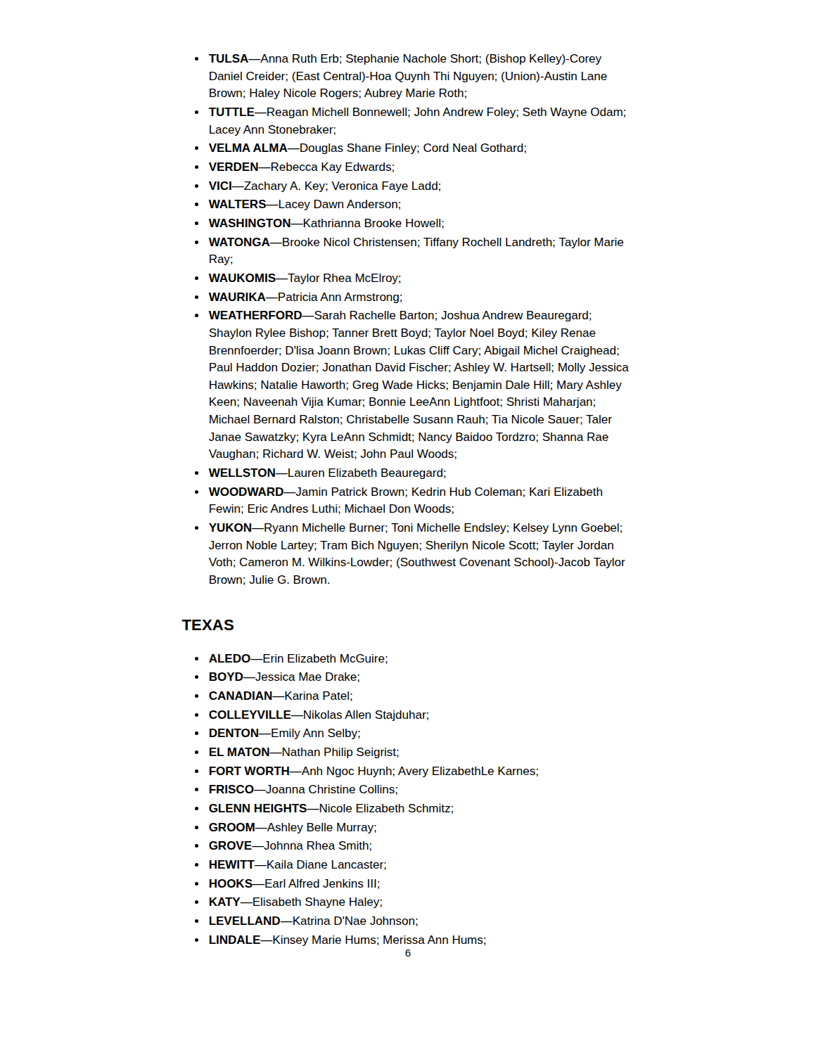TULSA—Anna Ruth Erb; Stephanie Nachole Short; (Bishop Kelley)-Corey Daniel Creider; (East Central)-Hoa Quynh Thi Nguyen; (Union)-Austin Lane Brown; Haley Nicole Rogers; Aubrey Marie Roth;
TUTTLE—Reagan Michell Bonnewell; John Andrew Foley; Seth Wayne Odam; Lacey Ann Stonebraker;
VELMA ALMA—Douglas Shane Finley; Cord Neal Gothard;
VERDEN—Rebecca Kay Edwards;
VICI—Zachary A. Key; Veronica Faye Ladd;
WALTERS—Lacey Dawn Anderson;
WASHINGTON—Kathrianna Brooke Howell;
WATONGA—Brooke Nicol Christensen; Tiffany Rochell Landreth; Taylor Marie Ray;
WAUKOMIS—Taylor Rhea McElroy;
WAURIKA—Patricia Ann Armstrong;
WEATHERFORD—Sarah Rachelle Barton; Joshua Andrew Beauregard; Shaylon Rylee Bishop; Tanner Brett Boyd; Taylor Noel Boyd; Kiley Renae Brennfoerder; D'lisa Joann Brown; Lukas Cliff Cary; Abigail Michel Craighead; Paul Haddon Dozier; Jonathan David Fischer; Ashley W. Hartsell; Molly Jessica Hawkins; Natalie Haworth; Greg Wade Hicks; Benjamin Dale Hill; Mary Ashley Keen; Naveenah Vijia Kumar; Bonnie LeeAnn Lightfoot; Shristi Maharjan; Michael Bernard Ralston; Christabelle Susann Rauh; Tia Nicole Sauer; Taler Janae Sawatzky; Kyra LeAnn Schmidt; Nancy Baidoo Tordzro; Shanna Rae Vaughan; Richard W. Weist; John Paul Woods;
WELLSTON—Lauren Elizabeth Beauregard;
WOODWARD—Jamin Patrick Brown; Kedrin Hub Coleman; Kari Elizabeth Fewin; Eric Andres Luthi; Michael Don Woods;
YUKON—Ryann Michelle Burner; Toni Michelle Endsley; Kelsey Lynn Goebel; Jerron Noble Lartey; Tram Bich Nguyen; Sherilyn Nicole Scott; Tayler Jordan Voth; Cameron M. Wilkins-Lowder; (Southwest Covenant School)-Jacob Taylor Brown; Julie G. Brown.
TEXAS
ALEDO—Erin Elizabeth McGuire;
BOYD—Jessica Mae Drake;
CANADIAN—Karina Patel;
COLLEYVILLE—Nikolas Allen Stajduhar;
DENTON—Emily Ann Selby;
EL MATON—Nathan Philip Seigrist;
FORT WORTH—Anh Ngoc Huynh; Avery ElizabethLe Karnes;
FRISCO—Joanna Christine Collins;
GLENN HEIGHTS—Nicole Elizabeth Schmitz;
GROOM—Ashley Belle Murray;
GROVE—Johnna Rhea Smith;
HEWITT—Kaila Diane Lancaster;
HOOKS—Earl Alfred Jenkins III;
KATY—Elisabeth Shayne Haley;
LEVELLAND—Katrina D'Nae Johnson;
LINDALE—Kinsey Marie Hums; Merissa Ann Hums;
6